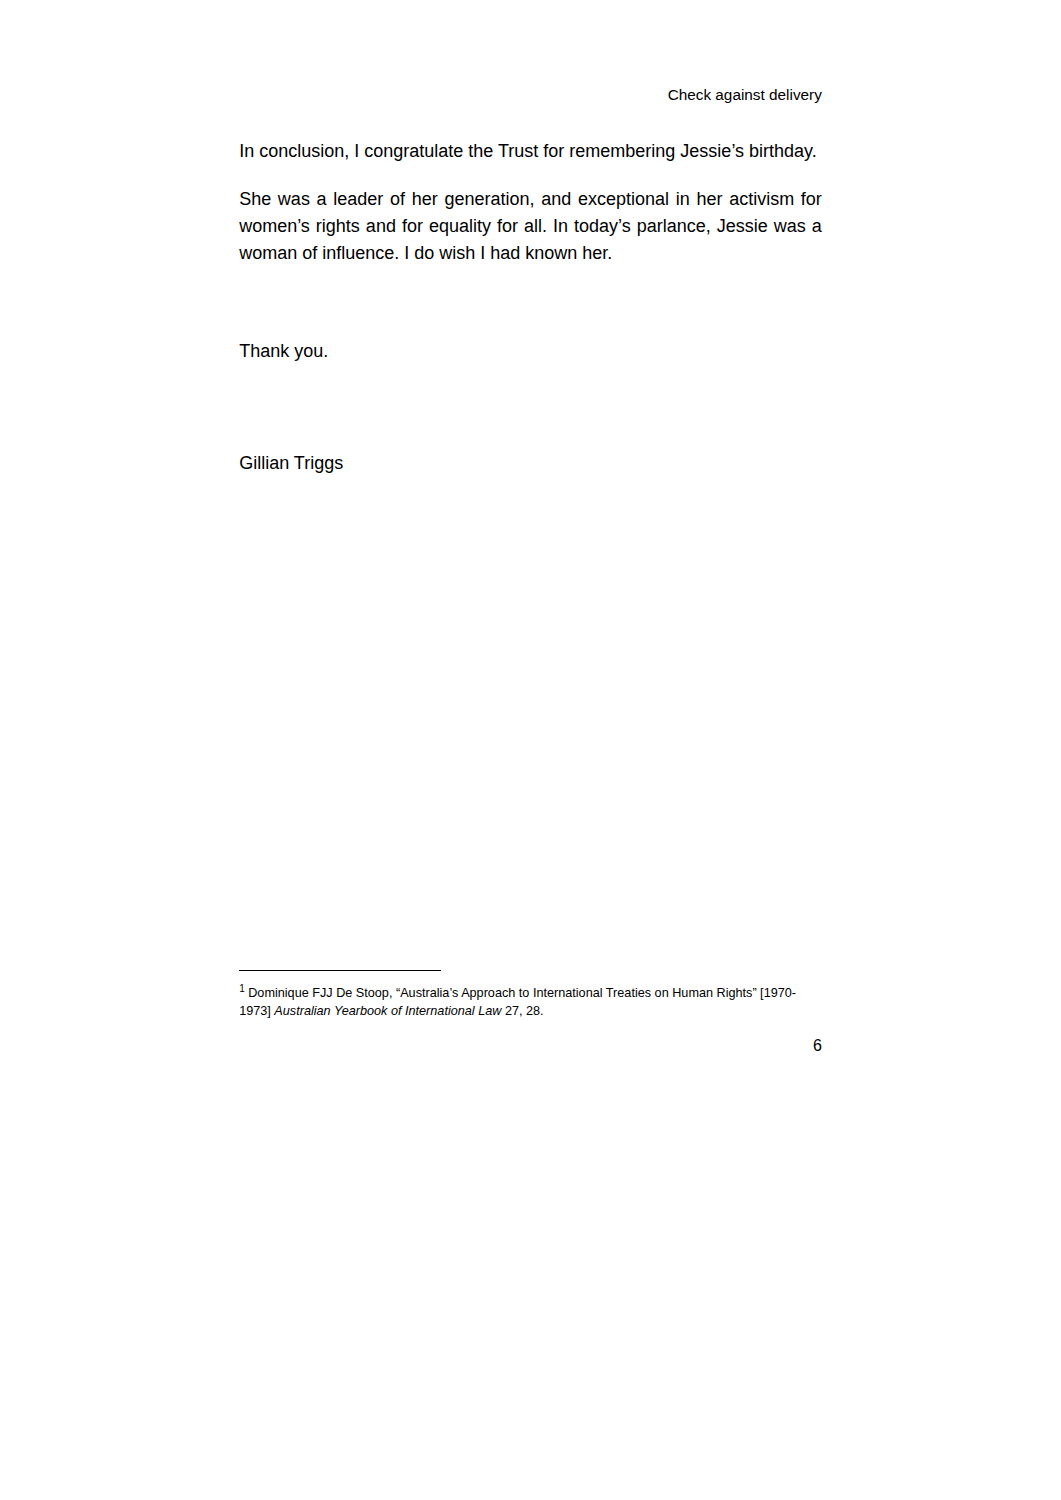Check against delivery
In conclusion, I congratulate the Trust for remembering Jessie’s birthday.
She was a leader of her generation, and exceptional in her activism for women’s rights and for equality for all. In today’s parlance, Jessie was a woman of influence. I do wish I had known her.
Thank you.
Gillian Triggs
1 Dominique FJJ De Stoop, “Australia’s Approach to International Treaties on Human Rights” [1970-1973] Australian Yearbook of International Law 27, 28.
6